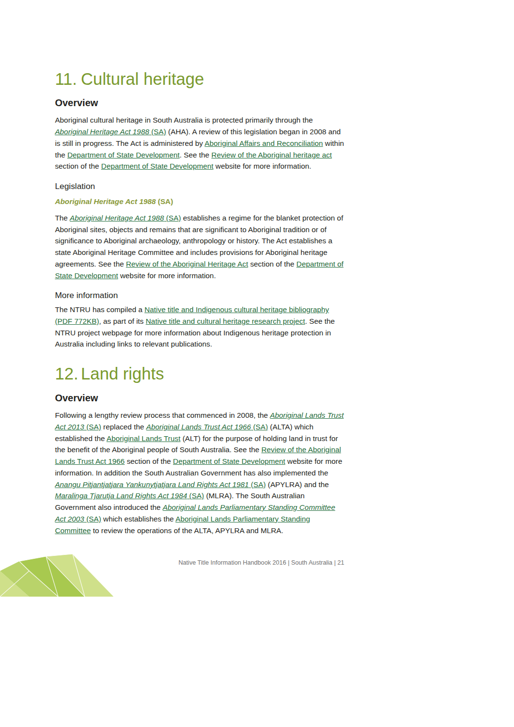11. Cultural heritage
Overview
Aboriginal cultural heritage in South Australia is protected primarily through the Aboriginal Heritage Act 1988 (SA) (AHA). A review of this legislation began in 2008 and is still in progress. The Act is administered by Aboriginal Affairs and Reconciliation within the Department of State Development. See the Review of the Aboriginal heritage act section of the Department of State Development website for more information.
Legislation
Aboriginal Heritage Act 1988 (SA)
The Aboriginal Heritage Act 1988 (SA) establishes a regime for the blanket protection of Aboriginal sites, objects and remains that are significant to Aboriginal tradition or of significance to Aboriginal archaeology, anthropology or history. The Act establishes a state Aboriginal Heritage Committee and includes provisions for Aboriginal heritage agreements. See the Review of the Aboriginal Heritage Act section of the Department of State Development website for more information.
More information
The NTRU has compiled a Native title and Indigenous cultural heritage bibliography (PDF 772KB), as part of its Native title and cultural heritage research project. See the NTRU project webpage for more information about Indigenous heritage protection in Australia including links to relevant publications.
12. Land rights
Overview
Following a lengthy review process that commenced in 2008, the Aboriginal Lands Trust Act 2013 (SA) replaced the Aboriginal Lands Trust Act 1966 (SA) (ALTA) which established the Aboriginal Lands Trust (ALT) for the purpose of holding land in trust for the benefit of the Aboriginal people of South Australia. See the Review of the Aboriginal Lands Trust Act 1966 section of the Department of State Development website for more information. In addition the South Australian Government has also implemented the Anangu Pitjantjatjara Yankunytjatjara Land Rights Act 1981 (SA) (APYLRA) and the Maralinga Tjarutja Land Rights Act 1984 (SA) (MLRA). The South Australian Government also introduced the Aboriginal Lands Parliamentary Standing Committee Act 2003 (SA) which establishes the Aboriginal Lands Parliamentary Standing Committee to review the operations of the ALTA, APYLRA and MLRA.
Native Title Information Handbook 2016 | South Australia | 21